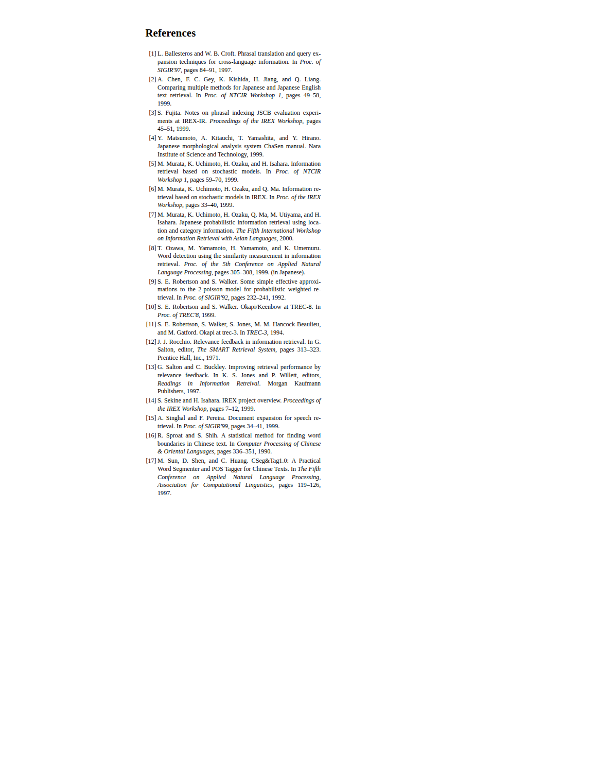References
[1] L. Ballesteros and W. B. Croft. Phrasal translation and query expansion techniques for cross-language information. In Proc. of SIGIR'97, pages 84–91, 1997.
[2] A. Chen, F. C. Gey, K. Kishida, H. Jiang, and Q. Liang. Comparing multiple methods for Japanese and Japanese English text retrieval. In Proc. of NTCIR Workshop 1, pages 49–58, 1999.
[3] S. Fujita. Notes on phrasal indexing JSCB evaluation experiments at IREX-IR. Proceedings of the IREX Workshop, pages 45–51, 1999.
[4] Y. Matsumoto, A. Kitauchi, T. Yamashita, and Y. Hirano. Japanese morphological analysis system ChaSen manual. Nara Institute of Science and Technology, 1999.
[5] M. Murata, K. Uchimoto, H. Ozaku, and H. Isahara. Information retrieval based on stochastic models. In Proc. of NTCIR Workshop 1, pages 59–70, 1999.
[6] M. Murata, K. Uchimoto, H. Ozaku, and Q. Ma. Information retrieval based on stochastic models in IREX. In Proc. of the IREX Workshop, pages 33–40, 1999.
[7] M. Murata, K. Uchimoto, H. Ozaku, Q. Ma, M. Utiyama, and H. Isahara. Japanese probabilistic information retrieval using location and category information. The Fifth International Workshop on Information Retrieval with Asian Languages, 2000.
[8] T. Ozawa, M. Yamamoto, H. Yamamoto, and K. Umemuru. Word detection using the similarity measurement in information retrieval. Proc. of the 5th Conference on Applied Natural Language Processing, pages 305–308, 1999. (in Japanese).
[9] S. E. Robertson and S. Walker. Some simple effective approximations to the 2-poisson model for probabilistic weighted retrieval. In Proc. of SIGIR'92, pages 232–241, 1992.
[10] S. E. Robertson and S. Walker. Okapi/Keenbow at TREC-8. In Proc. of TREC'8, 1999.
[11] S. E. Robertson, S. Walker, S. Jones, M. M. Hancock-Beaulieu, and M. Gatford. Okapi at trec-3. In TREC-3, 1994.
[12] J. J. Rocchio. Relevance feedback in information retrieval. In G. Salton, editor, The SMART Retrieval System, pages 313–323. Prentice Hall, Inc., 1971.
[13] G. Salton and C. Buckley. Improving retrieval performance by relevance feedback. In K. S. Jones and P. Willett, editors, Readings in Information Retreival. Morgan Kaufmann Publishers, 1997.
[14] S. Sekine and H. Isahara. IREX project overview. Proceedings of the IREX Workshop, pages 7–12, 1999.
[15] A. Singhal and F. Pereira. Document expansion for speech retrieval. In Proc. of SIGIR'99, pages 34–41, 1999.
[16] R. Sproat and S. Shih. A statistical method for finding word boundaries in Chinese text. In Computer Processing of Chinese & Oriental Languages, pages 336–351, 1990.
[17] M. Sun, D. Shen, and C. Huang. CSeg&Tag1.0: A Practical Word Segmenter and POS Tagger for Chinese Texts. In The Fifth Conference on Applied Natural Language Processing, Association for Computational Linguistics, pages 119–126, 1997.